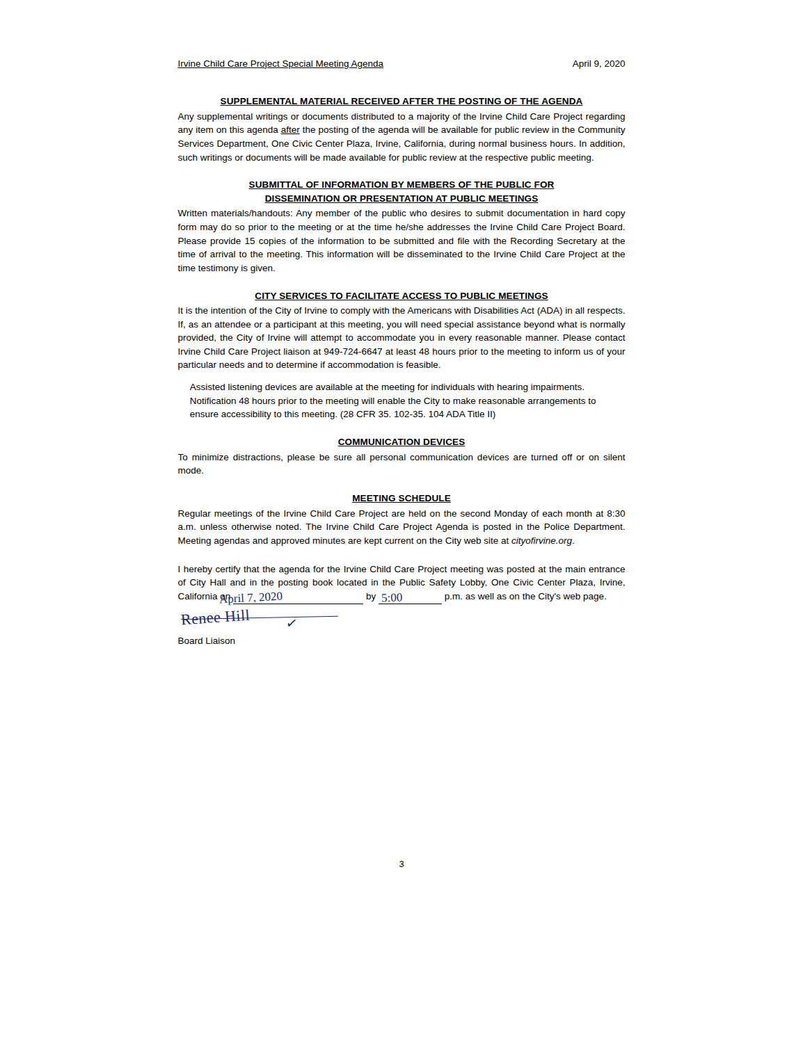Irvine Child Care Project Special Meeting Agenda
April 9, 2020
SUPPLEMENTAL MATERIAL RECEIVED AFTER THE POSTING OF THE AGENDA
Any supplemental writings or documents distributed to a majority of the Irvine Child Care Project regarding any item on this agenda after the posting of the agenda will be available for public review in the Community Services Department, One Civic Center Plaza, Irvine, California, during normal business hours. In addition, such writings or documents will be made available for public review at the respective public meeting.
SUBMITTAL OF INFORMATION BY MEMBERS OF THE PUBLIC FORDISSEMINATION OR PRESENTATION AT PUBLIC MEETINGS
Written materials/handouts: Any member of the public who desires to submit documentation in hard copy form may do so prior to the meeting or at the time he/she addresses the Irvine Child Care Project Board. Please provide 15 copies of the information to be submitted and file with the Recording Secretary at the time of arrival to the meeting. This information will be disseminated to the Irvine Child Care Project at the time testimony is given.
CITY SERVICES TO FACILITATE ACCESS TO PUBLIC MEETINGS
It is the intention of the City of Irvine to comply with the Americans with Disabilities Act (ADA) in all respects. If, as an attendee or a participant at this meeting, you will need special assistance beyond what is normally provided, the City of Irvine will attempt to accommodate you in every reasonable manner. Please contact Irvine Child Care Project liaison at 949-724-6647 at least 48 hours prior to the meeting to inform us of your particular needs and to determine if accommodation is feasible.
Assisted listening devices are available at the meeting for individuals with hearing impairments.
Notification 48 hours prior to the meeting will enable the City to make reasonable arrangements to ensure accessibility to this meeting. (28 CFR 35. 102-35. 104 ADA Title II)
COMMUNICATION DEVICES
To minimize distractions, please be sure all personal communication devices are turned off or on silent mode.
MEETING SCHEDULE
Regular meetings of the Irvine Child Care Project are held on the second Monday of each month at 8:30 a.m. unless otherwise noted. The Irvine Child Care Project Agenda is posted in the Police Department. Meeting agendas and approved minutes are kept current on the City web site at cityofirvine.org.
I hereby certify that the agenda for the Irvine Child Care Project meeting was posted at the main entrance of City Hall and in the posting book located in the Public Safety Lobby, One Civic Center Plaza, Irvine, California on by p.m. as well as on the City's web page.
April 7, 2020 5:00 Renee Hill ✓
Board Liaison
3